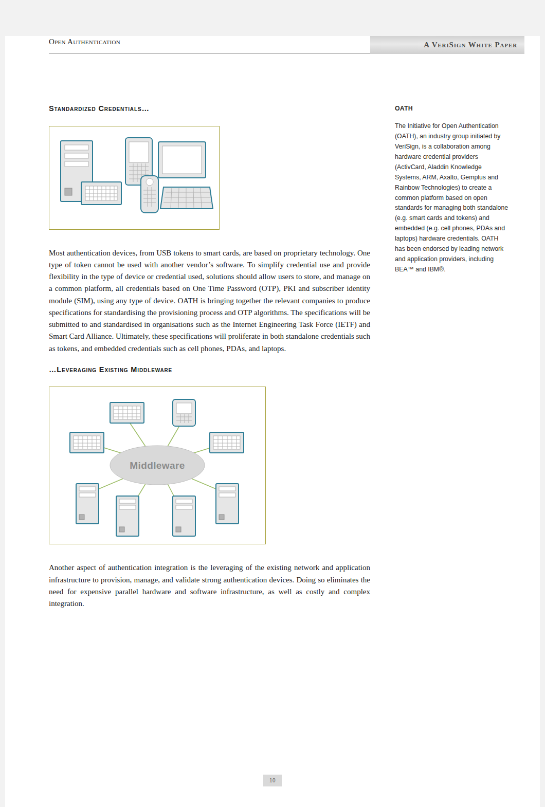Open Authentication
A VeriSign White Paper
Standardized Credentials…
Most authentication devices, from USB tokens to smart cards, are based on proprietary technology. One type of token cannot be used with another vendor’s software. To simplify credential use and provide flexibility in the type of device or credential used, solutions should allow users to store, and manage on a common platform, all credentials based on One Time Password (OTP), PKI and subscriber identity module (SIM), using any type of device. OATH is bringing together the relevant companies to produce specifications for standardising the provisioning process and OTP algorithms. The specifications will be submitted to and standardised in organisations such as the Internet Engineering Task Force (IETF) and Smart Card Alliance. Ultimately, these specifications will proliferate in both standalone credentials such as tokens, and embedded credentials such as cell phones, PDAs, and laptops.
…Leveraging Existing Middleware
Middleware
Another aspect of authentication integration is the leveraging of the existing network and application infrastructure to provision, manage, and validate strong authentication devices. Doing so eliminates the need for expensive parallel hardware and software infrastructure, as well as costly and complex integration.
OATH
The Initiative for Open Authentication (OATH), an industry group initiated by VeriSign, is a collaboration among hardware credential providers (ActivCard, Aladdin Knowledge Systems, ARM, Axalto, Gemplus and Rainbow Technologies) to create a common platform based on open standards for managing both standalone (e.g. smart cards and tokens) and embedded (e.g. cell phones, PDAs and laptops) hardware credentials. OATH has been endorsed by leading network and application providers, including BEA™ and IBM®.
10